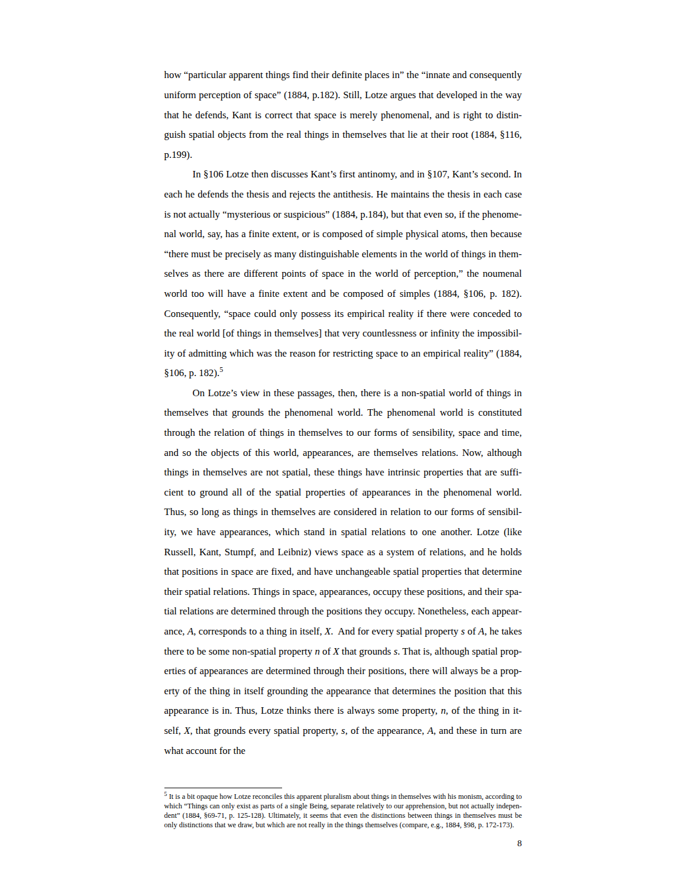how “particular apparent things find their definite places in” the “innate and consequently uniform perception of space” (1884, p.182). Still, Lotze argues that developed in the way that he defends, Kant is correct that space is merely phenomenal, and is right to distinguish spatial objects from the real things in themselves that lie at their root (1884, §116, p.199).
In §106 Lotze then discusses Kant’s first antinomy, and in §107, Kant’s second. In each he defends the thesis and rejects the antithesis. He maintains the thesis in each case is not actually “mysterious or suspicious” (1884, p.184), but that even so, if the phenomenal world, say, has a finite extent, or is composed of simple physical atoms, then because “there must be precisely as many distinguishable elements in the world of things in themselves as there are different points of space in the world of perception,” the noumenal world too will have a finite extent and be composed of simples (1884, §106, p. 182). Consequently, “space could only possess its empirical reality if there were conceded to the real world [of things in themselves] that very countlessness or infinity the impossibility of admitting which was the reason for restricting space to an empirical reality” (1884, §106, p. 182).5
On Lotze’s view in these passages, then, there is a non-spatial world of things in themselves that grounds the phenomenal world. The phenomenal world is constituted through the relation of things in themselves to our forms of sensibility, space and time, and so the objects of this world, appearances, are themselves relations. Now, although things in themselves are not spatial, these things have intrinsic properties that are sufficient to ground all of the spatial properties of appearances in the phenomenal world. Thus, so long as things in themselves are considered in relation to our forms of sensibility, we have appearances, which stand in spatial relations to one another. Lotze (like Russell, Kant, Stumpf, and Leibniz) views space as a system of relations, and he holds that positions in space are fixed, and have unchangeable spatial properties that determine their spatial relations. Things in space, appearances, occupy these positions, and their spatial relations are determined through the positions they occupy. Nonetheless, each appearance, A, corresponds to a thing in itself, X. And for every spatial property s of A, he takes there to be some non-spatial property n of X that grounds s. That is, although spatial properties of appearances are determined through their positions, there will always be a property of the thing in itself grounding the appearance that determines the position that this appearance is in. Thus, Lotze thinks there is always some property, n, of the thing in itself, X, that grounds every spatial property, s, of the appearance, A, and these in turn are what account for the
5 It is a bit opaque how Lotze reconciles this apparent pluralism about things in themselves with his monism, according to which “Things can only exist as parts of a single Being, separate relatively to our apprehension, but not actually independent” (1884, §69-71, p. 125-128). Ultimately, it seems that even the distinctions between things in themselves must be only distinctions that we draw, but which are not really in the things themselves (compare, e.g., 1884, §98, p. 172-173).
8